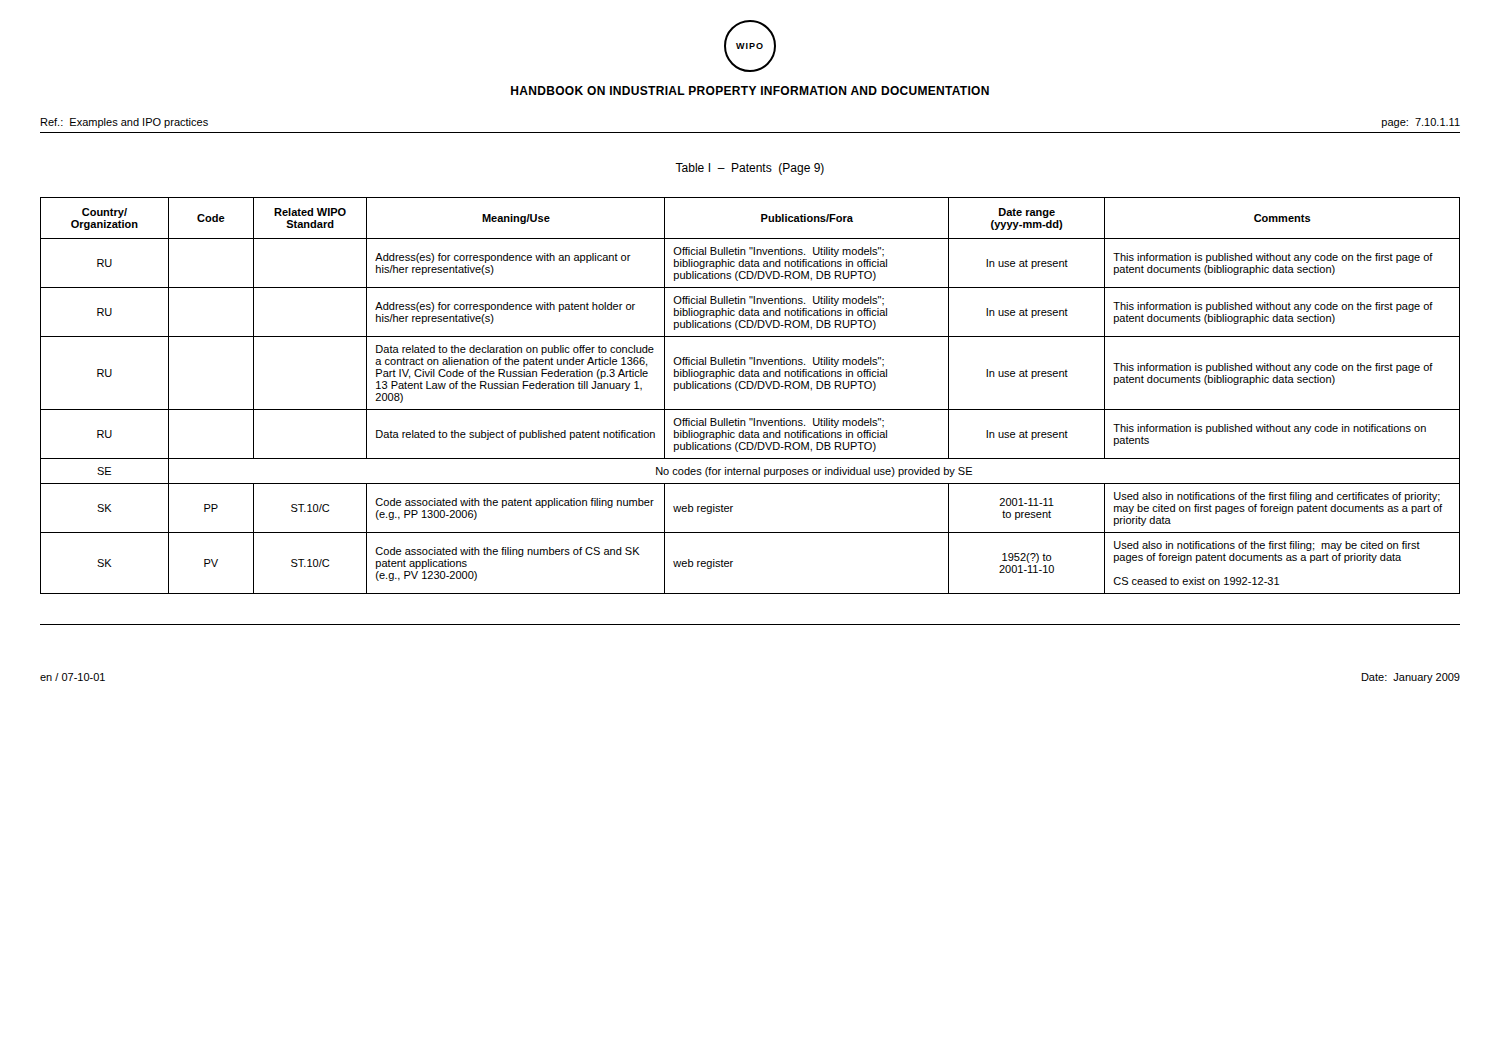WIPO
HANDBOOK ON INDUSTRIAL PROPERTY INFORMATION AND DOCUMENTATION
Ref.: Examples and IPO practices page: 7.10.1.11
Table I – Patents (Page 9)
| Country/ Organization | Code | Related WIPO Standard | Meaning/Use | Publications/Fora | Date range (yyyy-mm-dd) | Comments |
| --- | --- | --- | --- | --- | --- | --- |
| RU | | | Address(es) for correspondence with an applicant or his/her representative(s) | Official Bulletin "Inventions. Utility models"; bibliographic data and notifications in official publications (CD/DVD-ROM, DB RUPTO) | In use at present | This information is published without any code on the first page of patent documents (bibliographic data section) |
| RU | | | Address(es) for correspondence with patent holder or his/her representative(s) | Official Bulletin "Inventions. Utility models"; bibliographic data and notifications in official publications (CD/DVD-ROM, DB RUPTO) | In use at present | This information is published without any code on the first page of patent documents (bibliographic data section) |
| RU | | | Data related to the declaration on public offer to conclude a contract on alienation of the patent under Article 1366, Part IV, Civil Code of the Russian Federation (p.3 Article 13 Patent Law of the Russian Federation till January 1, 2008) | Official Bulletin "Inventions. Utility models"; bibliographic data and notifications in official publications (CD/DVD-ROM, DB RUPTO) | In use at present | This information is published without any code on the first page of patent documents (bibliographic data section) |
| RU | | | Data related to the subject of published patent notification | Official Bulletin "Inventions. Utility models"; bibliographic data and notifications in official publications (CD/DVD-ROM, DB RUPTO) | In use at present | This information is published without any code in notifications on patents |
| SE | No codes (for internal purposes or individual use) provided by SE |
| SK | PP | ST.10/C | Code associated with the patent application filing number (e.g., PP 1300-2006) | web register | 2001-11-11 to present | Used also in notifications of the first filing and certificates of priority; may be cited on first pages of foreign patent documents as a part of priority data |
| SK | PV | ST.10/C | Code associated with the filing numbers of CS and SK patent applications (e.g., PV 1230-2000) | web register | 1952(?) to 2001-11-10 | Used also in notifications of the first filing; may be cited on first pages of foreign patent documents as a part of priority data CS ceased to exist on 1992-12-31 |
en / 07-10-01 Date: January 2009